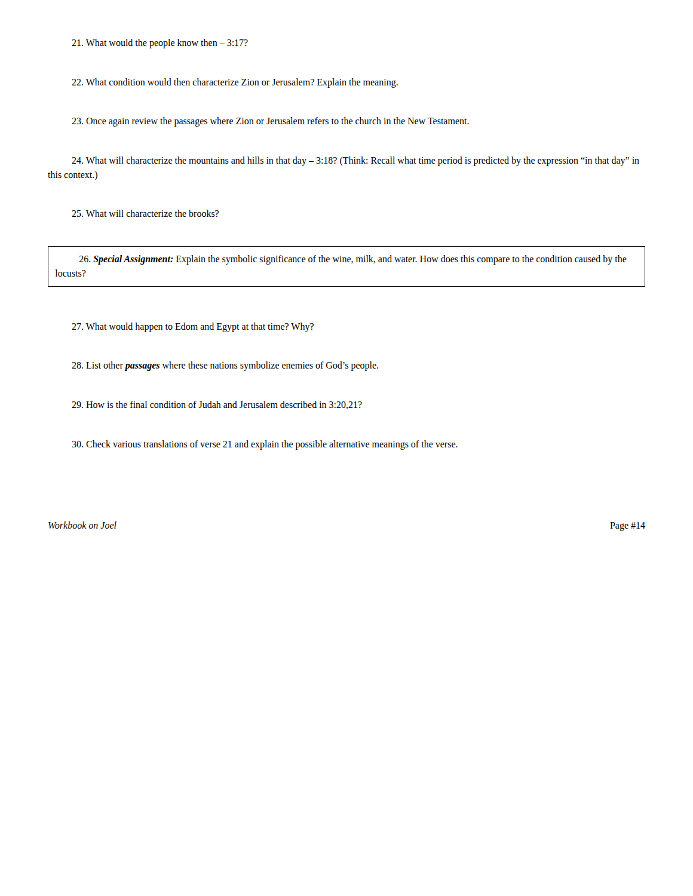21. What would the people know then – 3:17?
22. What condition would then characterize Zion or Jerusalem? Explain the meaning.
23. Once again review the passages where Zion or Jerusalem refers to the church in the New Testament.
24. What will characterize the mountains and hills in that day – 3:18? (Think: Recall what time period is predicted by the expression “in that day” in this context.)
25. What will characterize the brooks?
26. Special Assignment: Explain the symbolic significance of the wine, milk, and water. How does this compare to the condition caused by the locusts?
27. What would happen to Edom and Egypt at that time? Why?
28. List other passages where these nations symbolize enemies of God’s people.
29. How is the final condition of Judah and Jerusalem described in 3:20,21?
30. Check various translations of verse 21 and explain the possible alternative meanings of the verse.
Workbook on Joel Page #14